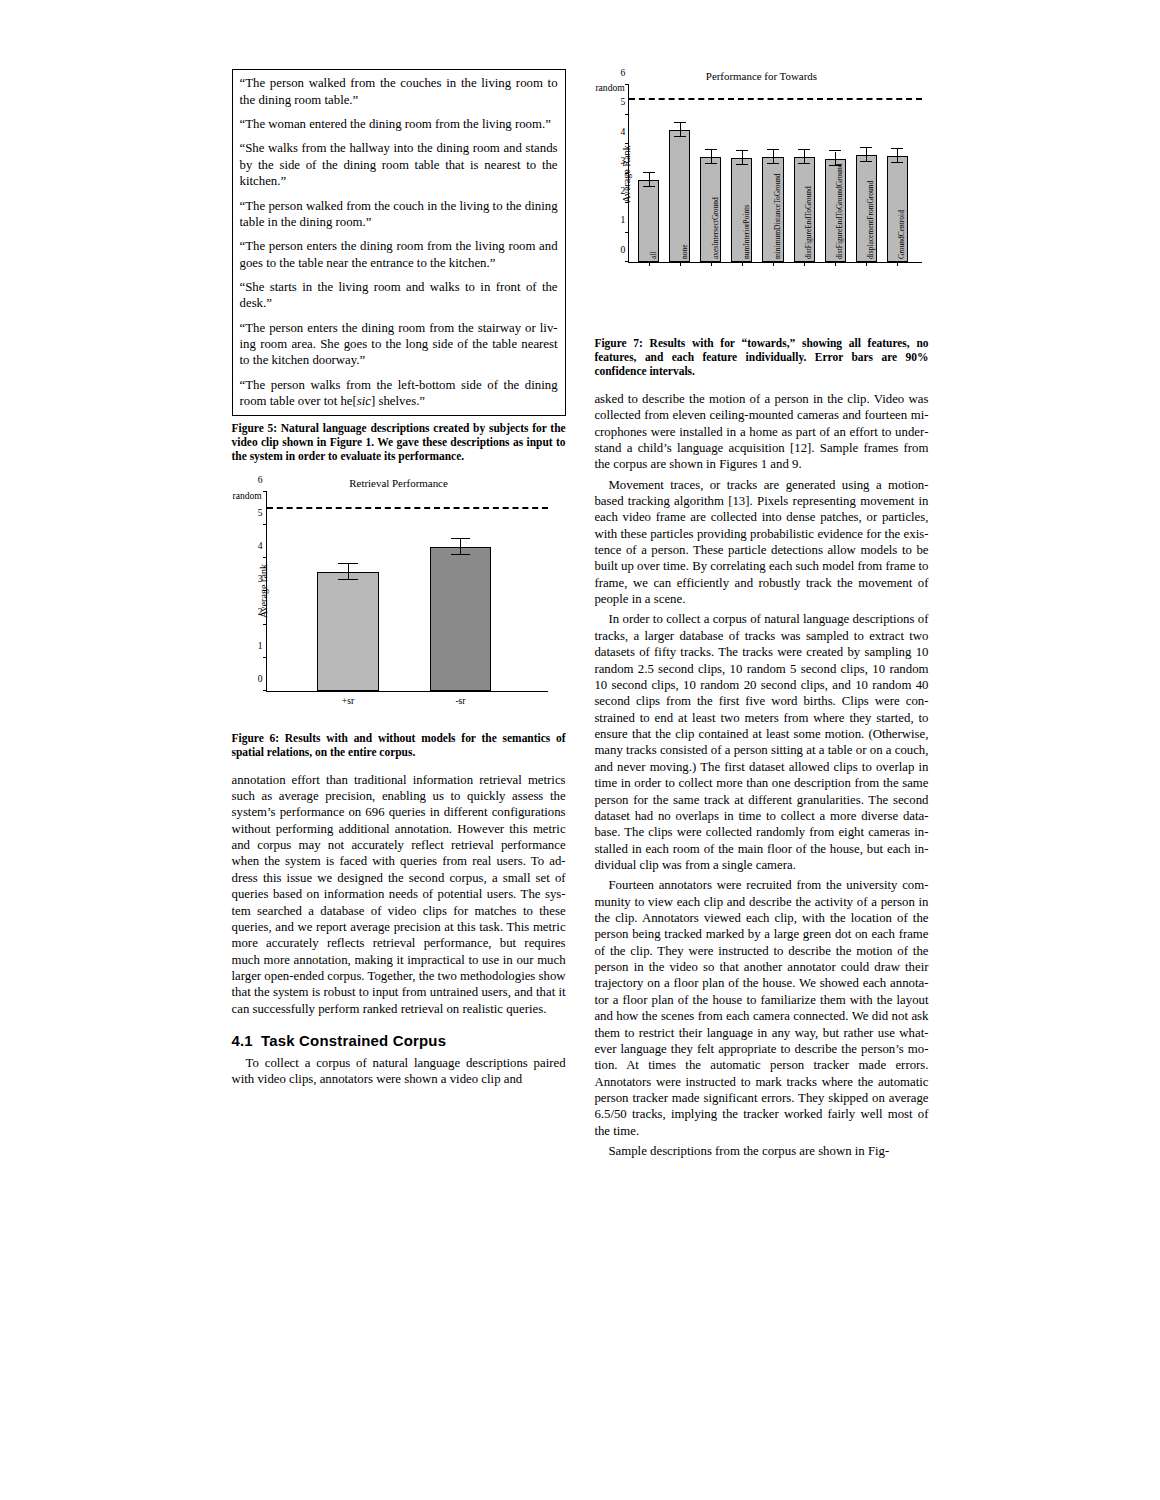“The person walked from the couches in the living room to the dining room table.”
“The woman entered the dining room from the living room.”
“She walks from the hallway into the dining room and stands by the side of the dining room table that is nearest to the kitchen.”
“The person walked from the couch in the living to the dining table in the dining room.”
“The person enters the dining room from the living room and goes to the table near the entrance to the kitchen.”
“She starts in the living room and walks to in front of the desk.”
“The person enters the dining room from the stairway or living room area. She goes to the long side of the table nearest to the kitchen doorway.”
“The person walks from the left-bottom side of the dining room table over tot he[sic] shelves.”
Figure 5: Natural language descriptions created by subjects for the video clip shown in Figure 1. We gave these descriptions as input to the system in order to evaluate its performance.
Retrieval Performance
Average rank
0
1
2
3
4
5
6
random
+sr
-sr
Figure 6: Results with and without models for the semantics of spatial relations, on the entire corpus.
annotation effort than traditional information retrieval metrics such as average precision, enabling us to quickly assess the system’s performance on 696 queries in different configurations without performing additional annotation. However this metric and corpus may not accurately reflect retrieval performance when the system is faced with queries from real users. To address this issue we designed the second corpus, a small set of queries based on information needs of potential users. The system searched a database of video clips for matches to these queries, and we report average precision at this task. This metric more accurately reflects retrieval performance, but requires much more annotation, making it impractical to use in our much larger open-ended corpus. Together, the two methodologies show that the system is robust to input from untrained users, and that it can successfully perform ranked retrieval on realistic queries.
4.1 Task Constrained Corpus
To collect a corpus of natural language descriptions paired with video clips, annotators were shown a video clip and
Performance for Towards
Average Rank
0
1
2
3
4
5
6
random
all
none
axesIntersectGround
numInteriorPoints
minimumDistanceToGround
distFigureEndToGround
distFigureEndToGroundGround
displacementFromGround
GroundCentroid
Figure 7: Results with for “towards,” showing all features, no features, and each feature individually. Error bars are 90% confidence intervals.
asked to describe the motion of a person in the clip. Video was collected from eleven ceiling-mounted cameras and fourteen microphones were installed in a home as part of an effort to understand a child’s language acquisition [12]. Sample frames from the corpus are shown in Figures 1 and 9.
Movement traces, or tracks are generated using a motion-based tracking algorithm [13]. Pixels representing movement in each video frame are collected into dense patches, or particles, with these particles providing probabilistic evidence for the existence of a person. These particle detections allow models to be built up over time. By correlating each such model from frame to frame, we can efficiently and robustly track the movement of people in a scene.
In order to collect a corpus of natural language descriptions of tracks, a larger database of tracks was sampled to extract two datasets of fifty tracks. The tracks were created by sampling 10 random 2.5 second clips, 10 random 5 second clips, 10 random 10 second clips, 10 random 20 second clips, and 10 random 40 second clips from the first five word births. Clips were constrained to end at least two meters from where they started, to ensure that the clip contained at least some motion. (Otherwise, many tracks consisted of a person sitting at a table or on a couch, and never moving.) The first dataset allowed clips to overlap in time in order to collect more than one description from the same person for the same track at different granularities. The second dataset had no overlaps in time to collect a more diverse database. The clips were collected randomly from eight cameras installed in each room of the main floor of the house, but each individual clip was from a single camera.
Fourteen annotators were recruited from the university community to view each clip and describe the activity of a person in the clip. Annotators viewed each clip, with the location of the person being tracked marked by a large green dot on each frame of the clip. They were instructed to describe the motion of the person in the video so that another annotator could draw their trajectory on a floor plan of the house. We showed each annotator a floor plan of the house to familiarize them with the layout and how the scenes from each camera connected. We did not ask them to restrict their language in any way, but rather use whatever language they felt appropriate to describe the person’s motion. At times the automatic person tracker made errors. Annotators were instructed to mark tracks where the automatic person tracker made significant errors. They skipped on average 6.5/50 tracks, implying the tracker worked fairly well most of the time.
Sample descriptions from the corpus are shown in Fig-